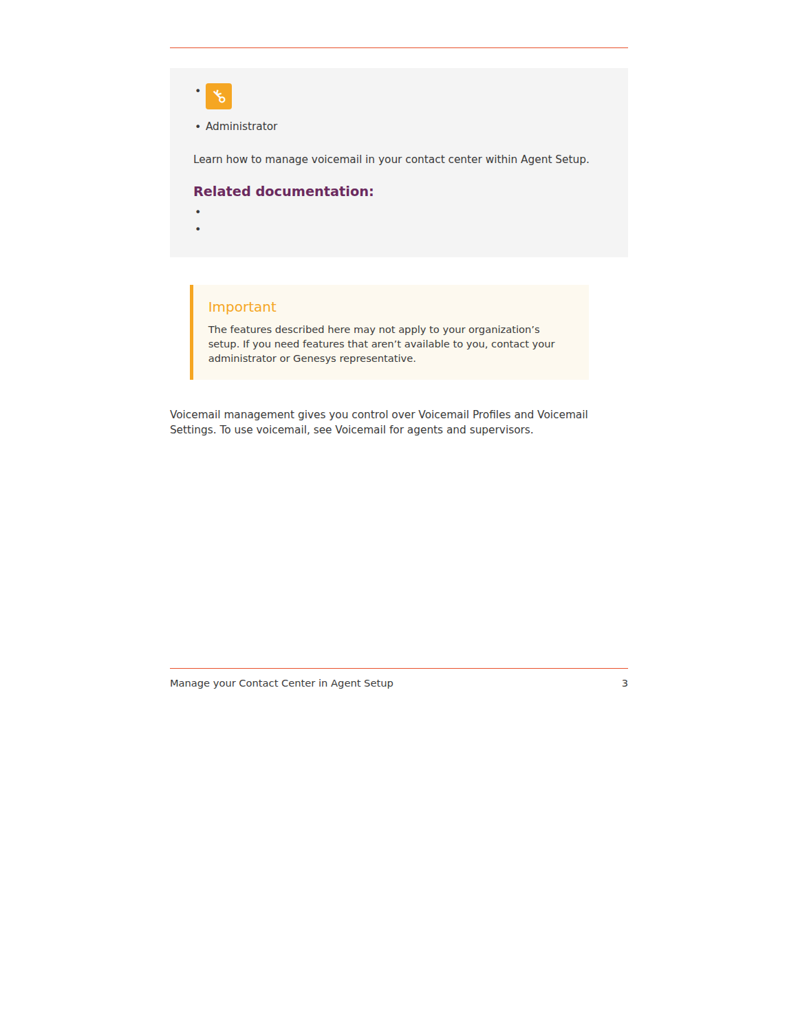Administrator
Learn how to manage voicemail in your contact center within Agent Setup.
Related documentation:
Important
The features described here may not apply to your organization’s setup. If you need features that aren’t available to you, contact your administrator or Genesys representative.
Voicemail management gives you control over Voicemail Profiles and Voicemail Settings. To use voicemail, see Voicemail for agents and supervisors.
Manage your Contact Center in Agent Setup 3